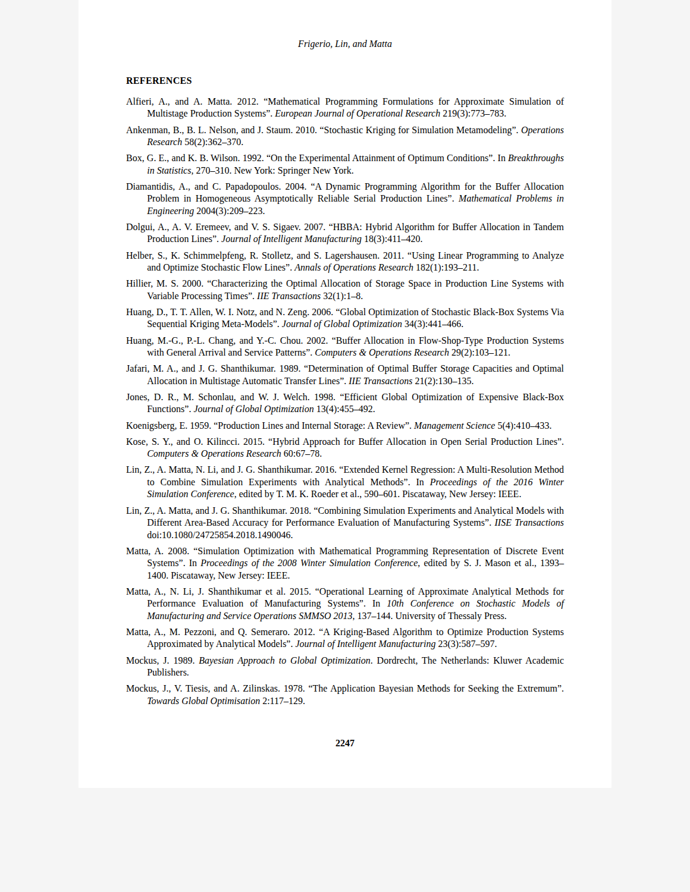Frigerio, Lin, and Matta
REFERENCES
Alfieri, A., and A. Matta. 2012. “Mathematical Programming Formulations for Approximate Simulation of Multistage Production Systems”. European Journal of Operational Research 219(3):773–783.
Ankenman, B., B. L. Nelson, and J. Staum. 2010. “Stochastic Kriging for Simulation Metamodeling”. Operations Research 58(2):362–370.
Box, G. E., and K. B. Wilson. 1992. “On the Experimental Attainment of Optimum Conditions”. In Breakthroughs in Statistics, 270–310. New York: Springer New York.
Diamantidis, A., and C. Papadopoulos. 2004. “A Dynamic Programming Algorithm for the Buffer Allocation Problem in Homogeneous Asymptotically Reliable Serial Production Lines”. Mathematical Problems in Engineering 2004(3):209–223.
Dolgui, A., A. V. Eremeev, and V. S. Sigaev. 2007. “HBBA: Hybrid Algorithm for Buffer Allocation in Tandem Production Lines”. Journal of Intelligent Manufacturing 18(3):411–420.
Helber, S., K. Schimmelpfeng, R. Stolletz, and S. Lagershausen. 2011. “Using Linear Programming to Analyze and Optimize Stochastic Flow Lines”. Annals of Operations Research 182(1):193–211.
Hillier, M. S. 2000. “Characterizing the Optimal Allocation of Storage Space in Production Line Systems with Variable Processing Times”. IIE Transactions 32(1):1–8.
Huang, D., T. T. Allen, W. I. Notz, and N. Zeng. 2006. “Global Optimization of Stochastic Black-Box Systems Via Sequential Kriging Meta-Models”. Journal of Global Optimization 34(3):441–466.
Huang, M.-G., P.-L. Chang, and Y.-C. Chou. 2002. “Buffer Allocation in Flow-Shop-Type Production Systems with General Arrival and Service Patterns”. Computers & Operations Research 29(2):103–121.
Jafari, M. A., and J. G. Shanthikumar. 1989. “Determination of Optimal Buffer Storage Capacities and Optimal Allocation in Multistage Automatic Transfer Lines”. IIE Transactions 21(2):130–135.
Jones, D. R., M. Schonlau, and W. J. Welch. 1998. “Efficient Global Optimization of Expensive Black-Box Functions”. Journal of Global Optimization 13(4):455–492.
Koenigsberg, E. 1959. “Production Lines and Internal Storage: A Review”. Management Science 5(4):410–433.
Kose, S. Y., and O. Kilincci. 2015. “Hybrid Approach for Buffer Allocation in Open Serial Production Lines”. Computers & Operations Research 60:67–78.
Lin, Z., A. Matta, N. Li, and J. G. Shanthikumar. 2016. “Extended Kernel Regression: A Multi-Resolution Method to Combine Simulation Experiments with Analytical Methods”. In Proceedings of the 2016 Winter Simulation Conference, edited by T. M. K. Roeder et al., 590–601. Piscataway, New Jersey: IEEE.
Lin, Z., A. Matta, and J. G. Shanthikumar. 2018. “Combining Simulation Experiments and Analytical Models with Different Area-Based Accuracy for Performance Evaluation of Manufacturing Systems”. IISE Transactions doi:10.1080/24725854.2018.1490046.
Matta, A. 2008. “Simulation Optimization with Mathematical Programming Representation of Discrete Event Systems”. In Proceedings of the 2008 Winter Simulation Conference, edited by S. J. Mason et al., 1393–1400. Piscataway, New Jersey: IEEE.
Matta, A., N. Li, J. Shanthikumar et al. 2015. “Operational Learning of Approximate Analytical Methods for Performance Evaluation of Manufacturing Systems”. In 10th Conference on Stochastic Models of Manufacturing and Service Operations SMMSO 2013, 137–144. University of Thessaly Press.
Matta, A., M. Pezzoni, and Q. Semeraro. 2012. “A Kriging-Based Algorithm to Optimize Production Systems Approximated by Analytical Models”. Journal of Intelligent Manufacturing 23(3):587–597.
Mockus, J. 1989. Bayesian Approach to Global Optimization. Dordrecht, The Netherlands: Kluwer Academic Publishers.
Mockus, J., V. Tiesis, and A. Zilinskas. 1978. “The Application Bayesian Methods for Seeking the Extremum”. Towards Global Optimisation 2:117–129.
2247